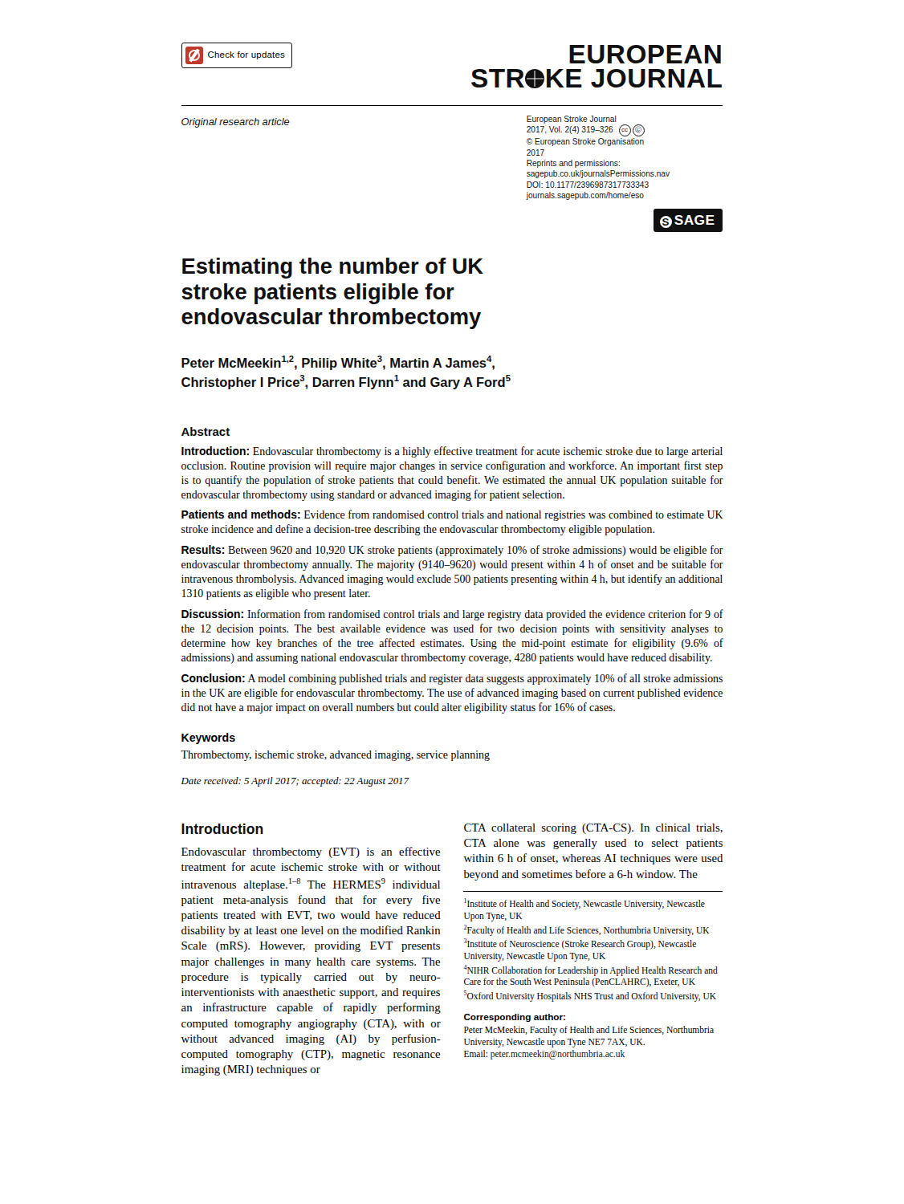Check for updates
EUROPEAN
STR KE JOURNAL
Original research article
European Stroke Journal
2017, Vol. 2(4) 319–326 ccⒸ
© European Stroke Organisation
2017
Reprints and permissions:
sagepub.co.uk/journalsPermissions.nav
DOI: 10.1177/2396987317733343
journals.sagepub.com/home/eso
SSAGE
Estimating the number of UK stroke patients eligible for endovascular thrombectomy
Peter McMeekin1,2, Philip White3, Martin A James4,
Christopher I Price3, Darren Flynn1 and Gary A Ford5
Abstract
Introduction: Endovascular thrombectomy is a highly effective treatment for acute ischemic stroke due to large arterial occlusion. Routine provision will require major changes in service configuration and workforce. An important first step is to quantify the population of stroke patients that could benefit. We estimated the annual UK population suitable for endovascular thrombectomy using standard or advanced imaging for patient selection.
Patients and methods: Evidence from randomised control trials and national registries was combined to estimate UK stroke incidence and define a decision-tree describing the endovascular thrombectomy eligible population.
Results: Between 9620 and 10,920 UK stroke patients (approximately 10% of stroke admissions) would be eligible for endovascular thrombectomy annually. The majority (9140–9620) would present within 4 h of onset and be suitable for intravenous thrombolysis. Advanced imaging would exclude 500 patients presenting within 4 h, but identify an additional 1310 patients as eligible who present later.
Discussion: Information from randomised control trials and large registry data provided the evidence criterion for 9 of the 12 decision points. The best available evidence was used for two decision points with sensitivity analyses to determine how key branches of the tree affected estimates. Using the mid-point estimate for eligibility (9.6% of admissions) and assuming national endovascular thrombectomy coverage, 4280 patients would have reduced disability.
Conclusion: A model combining published trials and register data suggests approximately 10% of all stroke admissions in the UK are eligible for endovascular thrombectomy. The use of advanced imaging based on current published evidence did not have a major impact on overall numbers but could alter eligibility status for 16% of cases.
Keywords
Thrombectomy, ischemic stroke, advanced imaging, service planning
Date received: 5 April 2017; accepted: 22 August 2017
Introduction
Endovascular thrombectomy (EVT) is an effective treatment for acute ischemic stroke with or without intravenous alteplase.1–8 The HERMES9 individual patient meta-analysis found that for every five patients treated with EVT, two would have reduced disability by at least one level on the modified Rankin Scale (mRS). However, providing EVT presents major challenges in many health care systems. The procedure is typically carried out by neuro-interventionists with anaesthetic support, and requires an infrastructure capable of rapidly performing computed tomography angiography (CTA), with or without advanced imaging (AI) by perfusion-computed tomography (CTP), magnetic resonance imaging (MRI) techniques or
CTA collateral scoring (CTA-CS). In clinical trials, CTA alone was generally used to select patients within 6 h of onset, whereas AI techniques were used beyond and sometimes before a 6-h window. The
1Institute of Health and Society, Newcastle University, Newcastle Upon Tyne, UK
2Faculty of Health and Life Sciences, Northumbria University, UK
3Institute of Neuroscience (Stroke Research Group), Newcastle University, Newcastle Upon Tyne, UK
4NIHR Collaboration for Leadership in Applied Health Research and Care for the South West Peninsula (PenCLAHRC), Exeter, UK
5Oxford University Hospitals NHS Trust and Oxford University, UK
Corresponding author:
Peter McMeekin, Faculty of Health and Life Sciences, Northumbria University, Newcastle upon Tyne NE7 7AX, UK.
Email: peter.mcmeekin@northumbria.ac.uk